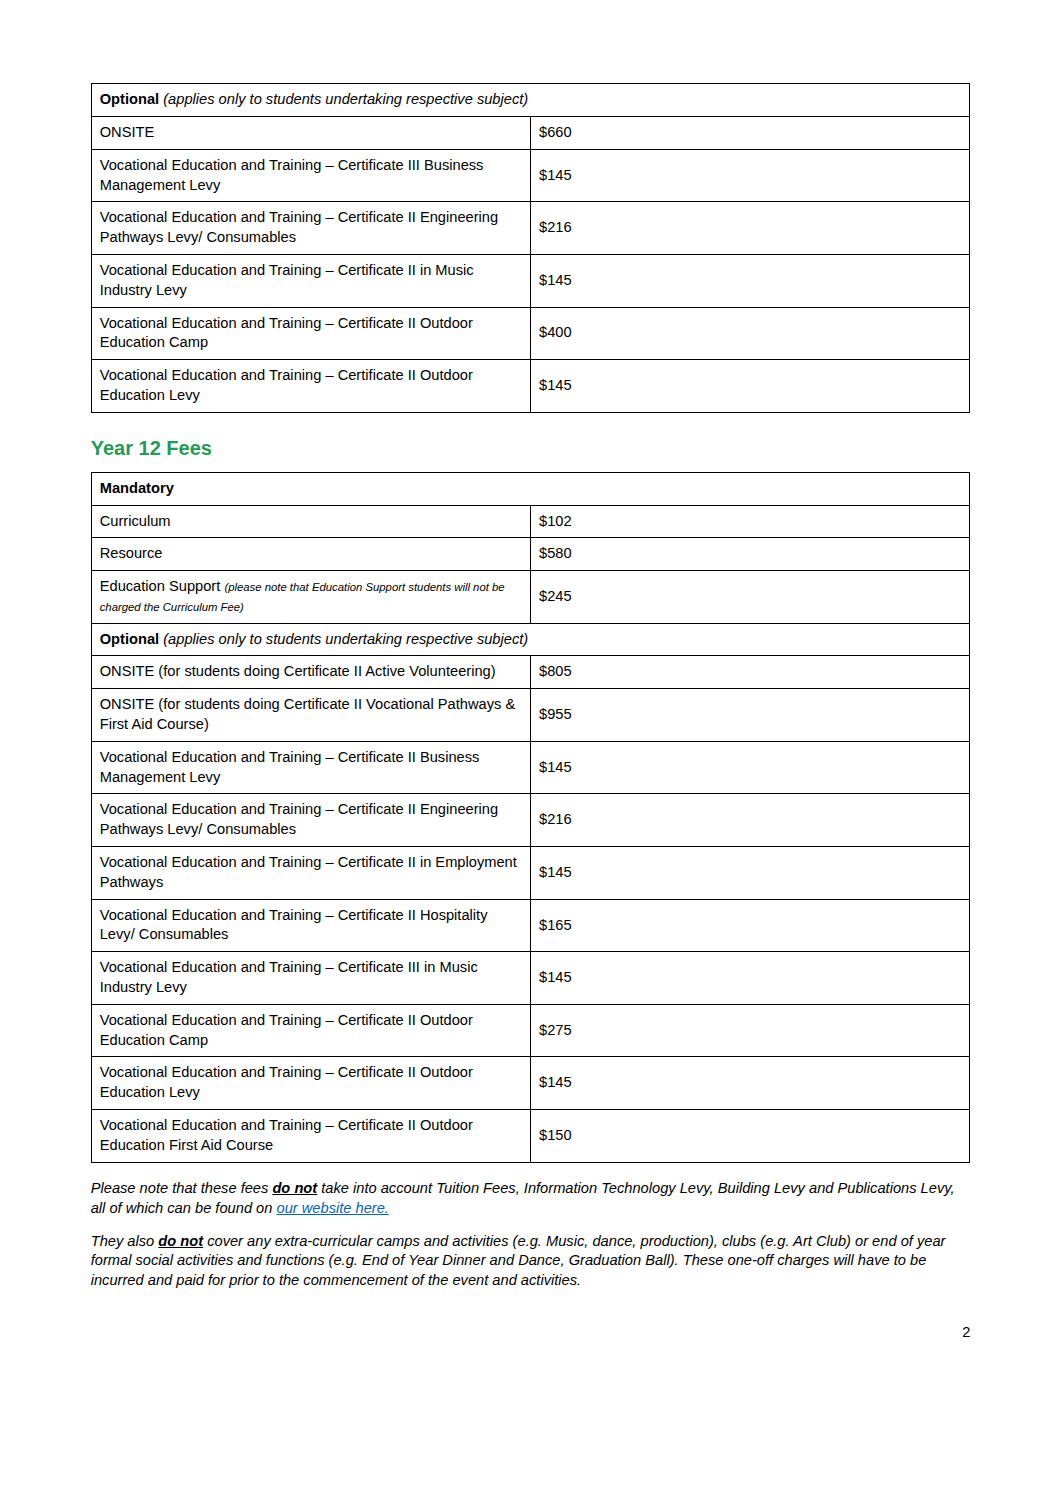| Optional (applies only to students undertaking respective subject) |
| ONSITE | $660 |
| Vocational Education and Training – Certificate III Business Management Levy | $145 |
| Vocational Education and Training – Certificate II Engineering Pathways Levy/ Consumables | $216 |
| Vocational Education and Training – Certificate II in Music Industry Levy | $145 |
| Vocational Education and Training – Certificate II Outdoor Education Camp | $400 |
| Vocational Education and Training – Certificate II Outdoor Education Levy | $145 |
Year 12 Fees
| Mandatory |
| Curriculum | $102 |
| Resource | $580 |
| Education Support (please note that Education Support students will not be charged the Curriculum Fee) | $245 |
| Optional (applies only to students undertaking respective subject) |
| ONSITE (for students doing Certificate II Active Volunteering) | $805 |
| ONSITE (for students doing Certificate II Vocational Pathways & First Aid Course) | $955 |
| Vocational Education and Training – Certificate II Business Management Levy | $145 |
| Vocational Education and Training – Certificate II Engineering Pathways Levy/ Consumables | $216 |
| Vocational Education and Training – Certificate II in Employment Pathways | $145 |
| Vocational Education and Training – Certificate II Hospitality Levy/ Consumables | $165 |
| Vocational Education and Training – Certificate III in Music Industry Levy | $145 |
| Vocational Education and Training – Certificate II Outdoor Education Camp | $275 |
| Vocational Education and Training – Certificate II Outdoor Education Levy | $145 |
| Vocational Education and Training – Certificate II Outdoor Education First Aid Course | $150 |
Please note that these fees do not take into account Tuition Fees, Information Technology Levy, Building Levy and Publications Levy, all of which can be found on our website here.
They also do not cover any extra-curricular camps and activities (e.g. Music, dance, production), clubs (e.g. Art Club) or end of year formal social activities and functions (e.g. End of Year Dinner and Dance, Graduation Ball). These one-off charges will have to be incurred and paid for prior to the commencement of the event and activities.
2